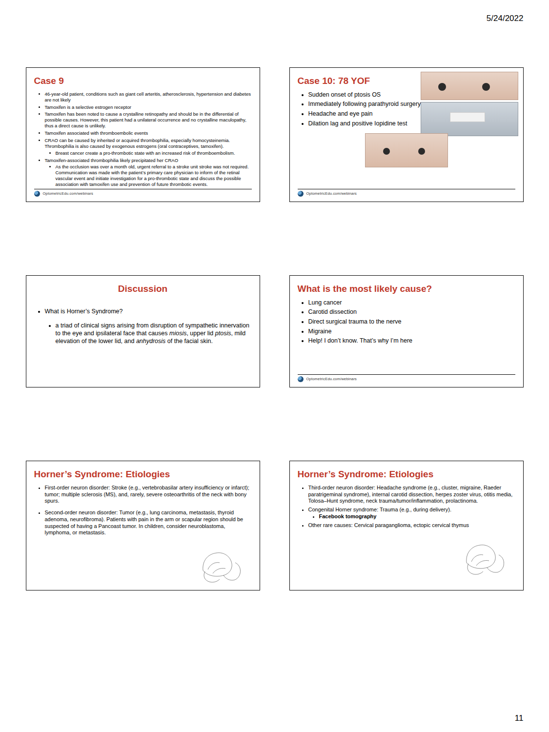5/24/2022
Case 9
46-year-old patient, conditions such as giant cell arteritis, atherosclerosis, hypertension and diabetes are not likely
Tamoxifen is a selective estrogen receptor
Tamoxifen has been noted to cause a crystalline retinopathy and should be in the differential of possible causes. However, this patient had a unilateral occurrence and no crystalline maculopathy, thus a direct cause is unlikely.
Tamoxifen associated with thromboembolic events
CRAO can be caused by inherited or acquired thrombophilia, especially homocysteinemia. Thrombophilia is also caused by exogenous estrogens (oral contraceptives, tamoxifen).
Breast cancer create a pro-thrombotic state with an increased risk of thromboembolism.
Tamoxifen-associated thrombophilia likely precipitated her CRAO
As the occlusion was over a month old, urgent referral to a stroke unit stroke was not required. Communication was made with the patient’s primary care physician to inform of the retinal vascular event and initiate investigation for a pro-thrombotic state and discuss the possible association with tamoxifen use and prevention of future thrombotic events.
OptometricEdu.com/webinars
Case 10: 78 YOF
Sudden onset of ptosis OS
Immediately following parathyroid surgery
Headache and eye pain
Dilation lag and positive Iopidine test
OptometricEdu.com/webinars
Discussion
What is Horner’s Syndrome?
a triad of clinical signs arising from disruption of sympathetic innervation to the eye and ipsilateral face that causes miosis, upper lid ptosis, mild elevation of the lower lid, and anhydrosis of the facial skin.
What is the most likely cause?
Lung cancer
Carotid dissection
Direct surgical trauma to the nerve
Migraine
Help! I don’t know. That’s why I’m here
OptometricEdu.com/webinars
Horner’s Syndrome: Etiologies
First-order neuron disorder: Stroke (e.g., vertebrobasilar artery insufficiency or infarct); tumor; multiple sclerosis (MS), and, rarely, severe osteoarthritis of the neck with bony spurs.
Second-order neuron disorder: Tumor (e.g., lung carcinoma, metastasis, thyroid adenoma, neurofibroma). Patients with pain in the arm or scapular region should be suspected of having a Pancoast tumor. In children, consider neuroblastoma, lymphoma, or metastasis.
Horner’s Syndrome: Etiologies
Third-order neuron disorder: Headache syndrome (e.g., cluster, migraine, Raeder paratrigeminal syndrome), internal carotid dissection, herpes zoster virus, otitis media, Tolosa–Hunt syndrome, neck trauma/tumor/inflammation, prolactinoma.
Congenital Horner syndrome: Trauma (e.g., during delivery).
Facebook tomography
Other rare causes: Cervical paraganglioma, ectopic cervical thymus
11